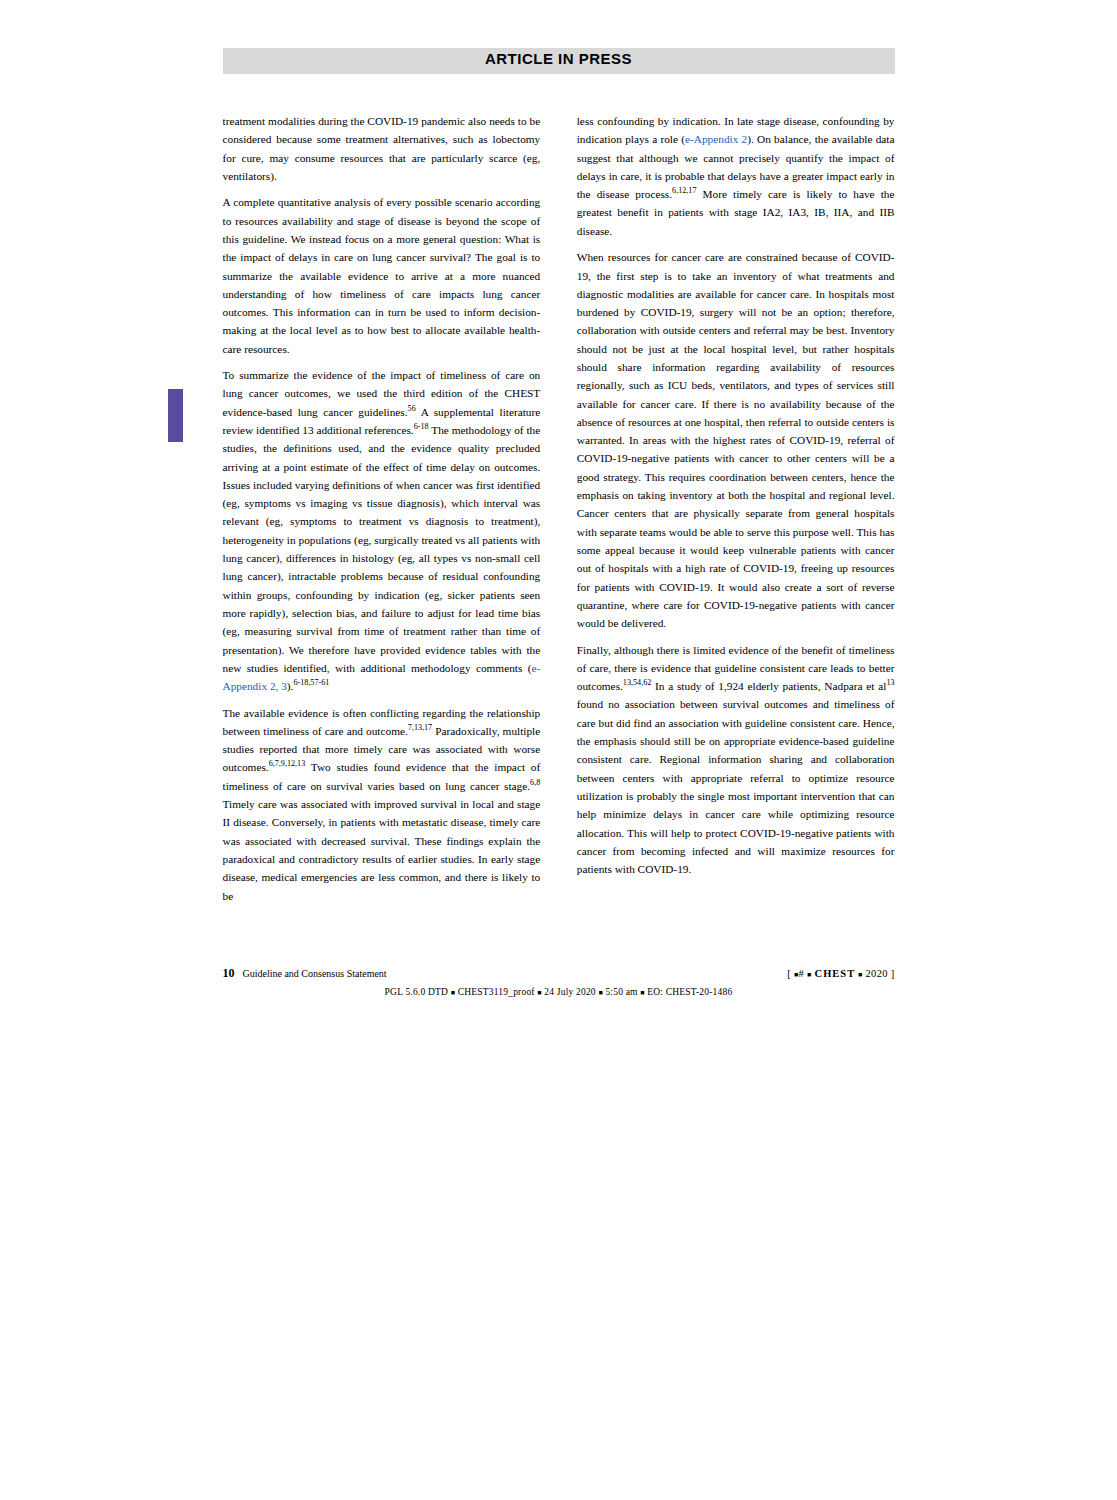ARTICLE IN PRESS
treatment modalities during the COVID-19 pandemic also needs to be considered because some treatment alternatives, such as lobectomy for cure, may consume resources that are particularly scarce (eg, ventilators).
A complete quantitative analysis of every possible scenario according to resources availability and stage of disease is beyond the scope of this guideline. We instead focus on a more general question: What is the impact of delays in care on lung cancer survival? The goal is to summarize the available evidence to arrive at a more nuanced understanding of how timeliness of care impacts lung cancer outcomes. This information can in turn be used to inform decision-making at the local level as to how best to allocate available health-care resources.
To summarize the evidence of the impact of timeliness of care on lung cancer outcomes, we used the third edition of the CHEST evidence-based lung cancer guidelines.56 A supplemental literature review identified 13 additional references.6-18 The methodology of the studies, the definitions used, and the evidence quality precluded arriving at a point estimate of the effect of time delay on outcomes. Issues included varying definitions of when cancer was first identified (eg, symptoms vs imaging vs tissue diagnosis), which interval was relevant (eg, symptoms to treatment vs diagnosis to treatment), heterogeneity in populations (eg, surgically treated vs all patients with lung cancer), differences in histology (eg, all types vs non-small cell lung cancer), intractable problems because of residual confounding within groups, confounding by indication (eg, sicker patients seen more rapidly), selection bias, and failure to adjust for lead time bias (eg, measuring survival from time of treatment rather than time of presentation). We therefore have provided evidence tables with the new studies identified, with additional methodology comments (e-Appendix 2, 3).6-18,57-61
The available evidence is often conflicting regarding the relationship between timeliness of care and outcome.7,13,17 Paradoxically, multiple studies reported that more timely care was associated with worse outcomes.6,7,9,12,13 Two studies found evidence that the impact of timeliness of care on survival varies based on lung cancer stage.6,8 Timely care was associated with improved survival in local and stage II disease. Conversely, in patients with metastatic disease, timely care was associated with decreased survival. These findings explain the paradoxical and contradictory results of earlier studies. In early stage disease, medical emergencies are less common, and there is likely to be
less confounding by indication. In late stage disease, confounding by indication plays a role (e-Appendix 2). On balance, the available data suggest that although we cannot precisely quantify the impact of delays in care, it is probable that delays have a greater impact early in the disease process.6,12,17 More timely care is likely to have the greatest benefit in patients with stage IA2, IA3, IB, IIA, and IIB disease.
When resources for cancer care are constrained because of COVID-19, the first step is to take an inventory of what treatments and diagnostic modalities are available for cancer care. In hospitals most burdened by COVID-19, surgery will not be an option; therefore, collaboration with outside centers and referral may be best. Inventory should not be just at the local hospital level, but rather hospitals should share information regarding availability of resources regionally, such as ICU beds, ventilators, and types of services still available for cancer care. If there is no availability because of the absence of resources at one hospital, then referral to outside centers is warranted. In areas with the highest rates of COVID-19, referral of COVID-19-negative patients with cancer to other centers will be a good strategy. This requires coordination between centers, hence the emphasis on taking inventory at both the hospital and regional level. Cancer centers that are physically separate from general hospitals with separate teams would be able to serve this purpose well. This has some appeal because it would keep vulnerable patients with cancer out of hospitals with a high rate of COVID-19, freeing up resources for patients with COVID-19. It would also create a sort of reverse quarantine, where care for COVID-19-negative patients with cancer would be delivered.
Finally, although there is limited evidence of the benefit of timeliness of care, there is evidence that guideline consistent care leads to better outcomes.13,54,62 In a study of 1,924 elderly patients, Nadpara et al13 found no association between survival outcomes and timeliness of care but did find an association with guideline consistent care. Hence, the emphasis should still be on appropriate evidence-based guideline consistent care. Regional information sharing and collaboration between centers with appropriate referral to optimize resource utilization is probably the single most important intervention that can help minimize delays in cancer care while optimizing resource allocation. This will help to protect COVID-19-negative patients with cancer from becoming infected and will maximize resources for patients with COVID-19.
10 Guideline and Consensus Statement
[ ■# ■ CHEST ■ 2020 ]
PGL 5.6.0 DTD ■ CHEST3119_proof ■ 24 July 2020 ■ 5:50 am ■ EO: CHEST-20-1486